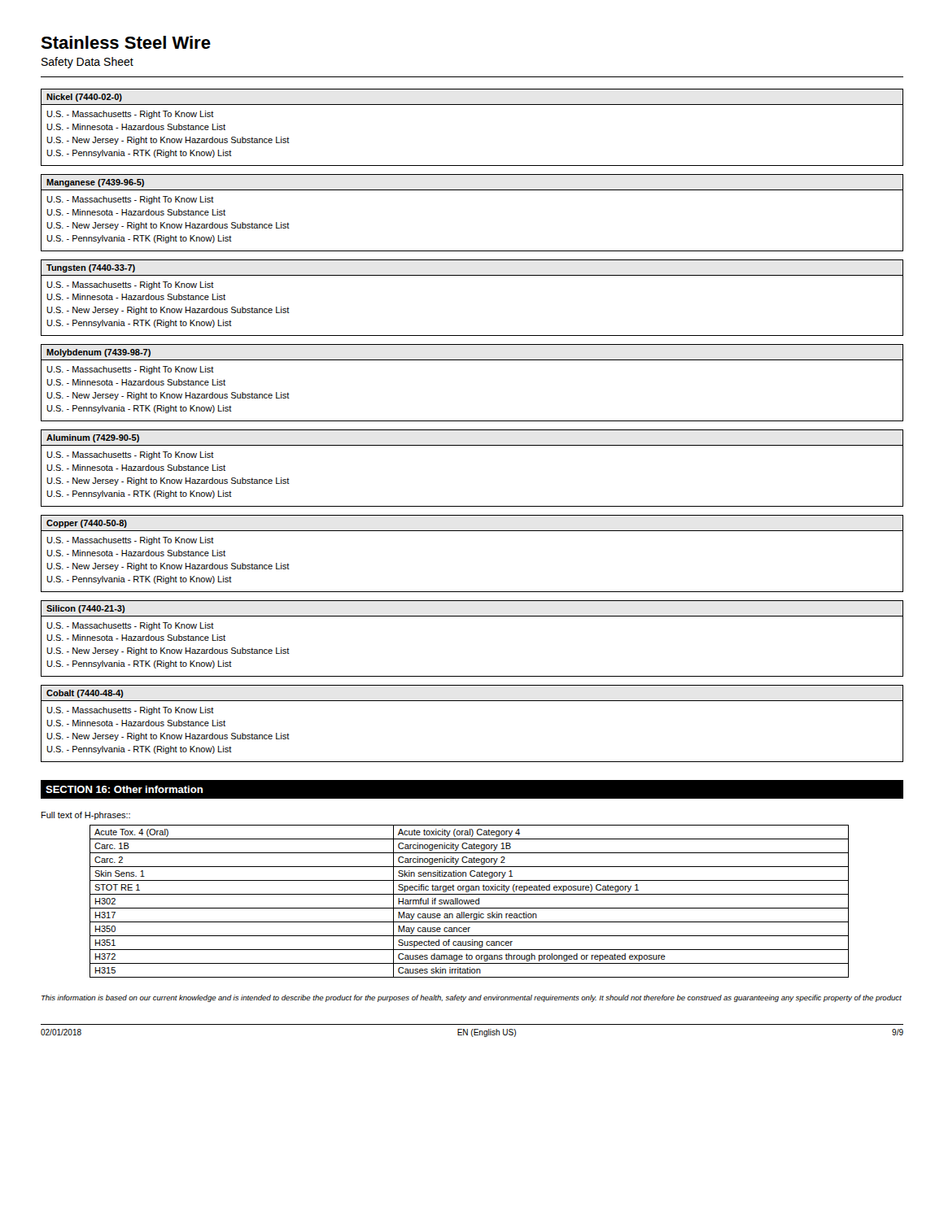Stainless Steel Wire
Safety Data Sheet
Nickel (7440-02-0)
U.S. - Massachusetts - Right To Know List
U.S. - Minnesota - Hazardous Substance List
U.S. - New Jersey - Right to Know Hazardous Substance List
U.S. - Pennsylvania - RTK (Right to Know) List
Manganese (7439-96-5)
U.S. - Massachusetts - Right To Know List
U.S. - Minnesota - Hazardous Substance List
U.S. - New Jersey - Right to Know Hazardous Substance List
U.S. - Pennsylvania - RTK (Right to Know) List
Tungsten (7440-33-7)
U.S. - Massachusetts - Right To Know List
U.S. - Minnesota - Hazardous Substance List
U.S. - New Jersey - Right to Know Hazardous Substance List
U.S. - Pennsylvania - RTK (Right to Know) List
Molybdenum (7439-98-7)
U.S. - Massachusetts - Right To Know List
U.S. - Minnesota - Hazardous Substance List
U.S. - New Jersey - Right to Know Hazardous Substance List
U.S. - Pennsylvania - RTK (Right to Know) List
Aluminum (7429-90-5)
U.S. - Massachusetts - Right To Know List
U.S. - Minnesota - Hazardous Substance List
U.S. - New Jersey - Right to Know Hazardous Substance List
U.S. - Pennsylvania - RTK (Right to Know) List
Copper (7440-50-8)
U.S. - Massachusetts - Right To Know List
U.S. - Minnesota - Hazardous Substance List
U.S. - New Jersey - Right to Know Hazardous Substance List
U.S. - Pennsylvania - RTK (Right to Know) List
Silicon (7440-21-3)
U.S. - Massachusetts - Right To Know List
U.S. - Minnesota - Hazardous Substance List
U.S. - New Jersey - Right to Know Hazardous Substance List
U.S. - Pennsylvania - RTK (Right to Know) List
Cobalt (7440-48-4)
U.S. - Massachusetts - Right To Know List
U.S. - Minnesota - Hazardous Substance List
U.S. - New Jersey - Right to Know Hazardous Substance List
U.S. - Pennsylvania - RTK (Right to Know) List
SECTION 16: Other information
Full text of H-phrases::
| Acute Tox. 4 (Oral) | Acute toxicity (oral) Category 4 |
| Carc. 1B | Carcinogenicity Category 1B |
| Carc. 2 | Carcinogenicity Category 2 |
| Skin Sens. 1 | Skin sensitization Category 1 |
| STOT RE 1 | Specific target organ toxicity (repeated exposure) Category 1 |
| H302 | Harmful if swallowed |
| H317 | May cause an allergic skin reaction |
| H350 | May cause cancer |
| H351 | Suspected of causing cancer |
| H372 | Causes damage to organs through prolonged or repeated exposure |
| H315 | Causes skin irritation |
This information is based on our current knowledge and is intended to describe the product for the purposes of health, safety and environmental requirements only. It should not therefore be construed as guaranteeing any specific property of the product
02/01/2018
EN (English US)
9/9